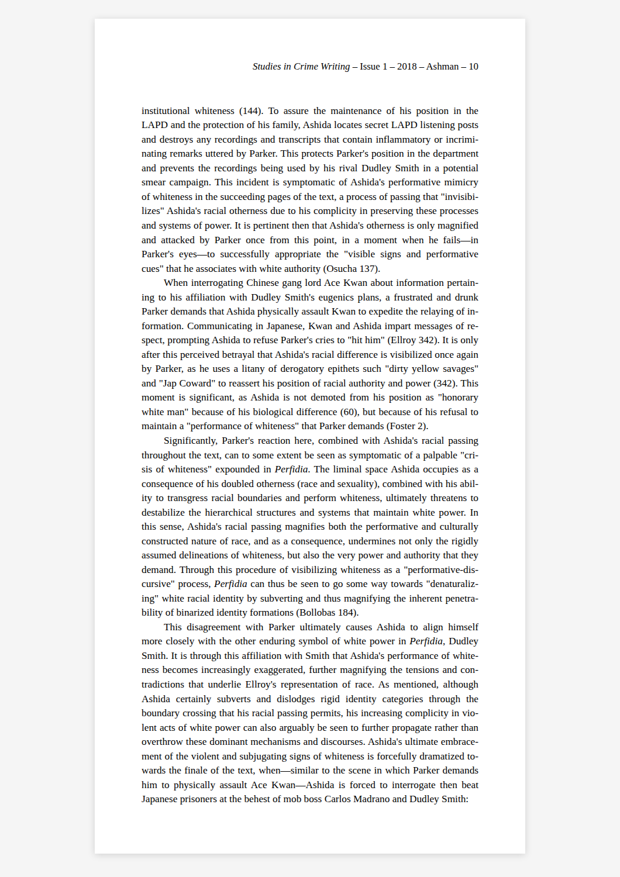Studies in Crime Writing – Issue 1 – 2018 – Ashman – 10
institutional whiteness (144). To assure the maintenance of his position in the LAPD and the protection of his family, Ashida locates secret LAPD listening posts and destroys any recordings and transcripts that contain inflammatory or incriminating remarks uttered by Parker. This protects Parker's position in the department and prevents the recordings being used by his rival Dudley Smith in a potential smear campaign. This incident is symptomatic of Ashida's performative mimicry of whiteness in the succeeding pages of the text, a process of passing that "invisibilizes" Ashida's racial otherness due to his complicity in preserving these processes and systems of power. It is pertinent then that Ashida's otherness is only magnified and attacked by Parker once from this point, in a moment when he fails—in Parker's eyes—to successfully appropriate the "visible signs and performative cues" that he associates with white authority (Osucha 137).
When interrogating Chinese gang lord Ace Kwan about information pertaining to his affiliation with Dudley Smith's eugenics plans, a frustrated and drunk Parker demands that Ashida physically assault Kwan to expedite the relaying of information. Communicating in Japanese, Kwan and Ashida impart messages of respect, prompting Ashida to refuse Parker's cries to "hit him" (Ellroy 342). It is only after this perceived betrayal that Ashida's racial difference is visibilized once again by Parker, as he uses a litany of derogatory epithets such "dirty yellow savages" and "Jap Coward" to reassert his position of racial authority and power (342). This moment is significant, as Ashida is not demoted from his position as "honorary white man" because of his biological difference (60), but because of his refusal to maintain a "performance of whiteness" that Parker demands (Foster 2).
Significantly, Parker's reaction here, combined with Ashida's racial passing throughout the text, can to some extent be seen as symptomatic of a palpable "crisis of whiteness" expounded in Perfidia. The liminal space Ashida occupies as a consequence of his doubled otherness (race and sexuality), combined with his ability to transgress racial boundaries and perform whiteness, ultimately threatens to destabilize the hierarchical structures and systems that maintain white power. In this sense, Ashida's racial passing magnifies both the performative and culturally constructed nature of race, and as a consequence, undermines not only the rigidly assumed delineations of whiteness, but also the very power and authority that they demand. Through this procedure of visibilizing whiteness as a "performative-discursive" process, Perfidia can thus be seen to go some way towards "denaturalizing" white racial identity by subverting and thus magnifying the inherent penetrability of binarized identity formations (Bollobas 184).
This disagreement with Parker ultimately causes Ashida to align himself more closely with the other enduring symbol of white power in Perfidia, Dudley Smith. It is through this affiliation with Smith that Ashida's performance of whiteness becomes increasingly exaggerated, further magnifying the tensions and contradictions that underlie Ellroy's representation of race. As mentioned, although Ashida certainly subverts and dislodges rigid identity categories through the boundary crossing that his racial passing permits, his increasing complicity in violent acts of white power can also arguably be seen to further propagate rather than overthrow these dominant mechanisms and discourses. Ashida's ultimate embracement of the violent and subjugating signs of whiteness is forcefully dramatized towards the finale of the text, when—similar to the scene in which Parker demands him to physically assault Ace Kwan—Ashida is forced to interrogate then beat Japanese prisoners at the behest of mob boss Carlos Madrano and Dudley Smith: